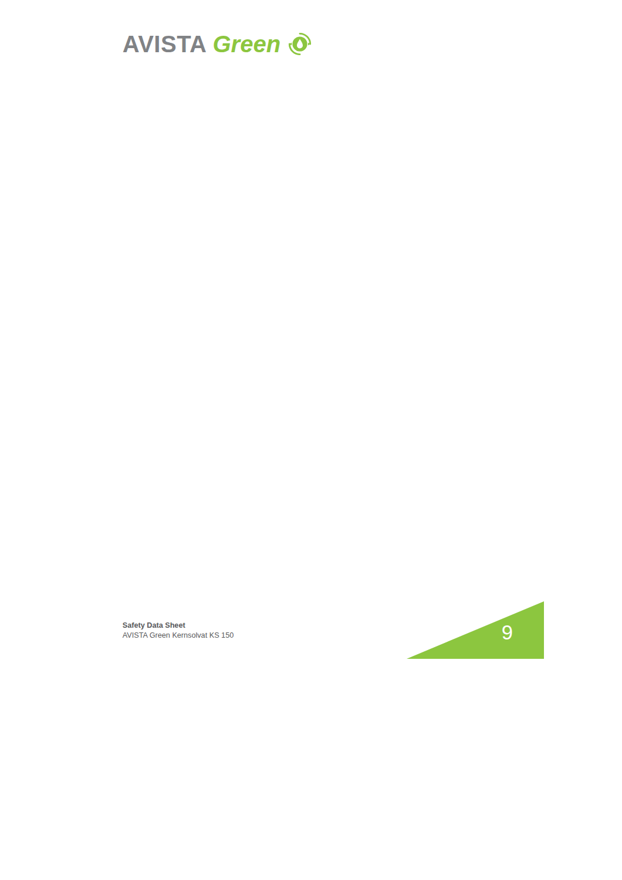AVISTA Green
Safety Data Sheet
AVISTA Green Kernsolvat KS 150
9